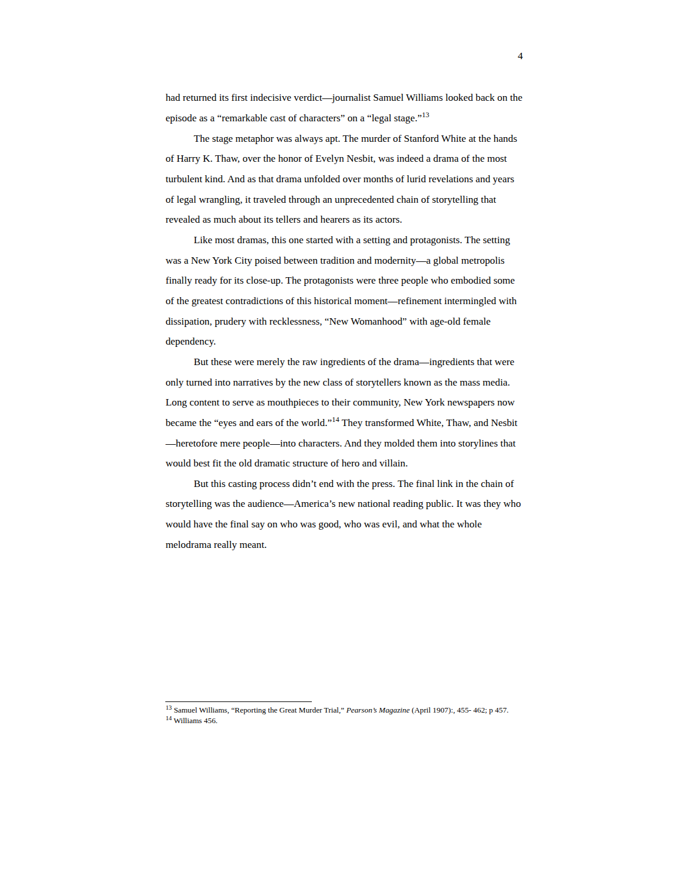4
had returned its first indecisive verdict—journalist Samuel Williams looked back on the episode as a “remarkable cast of characters” on a “legal stage.”13
The stage metaphor was always apt. The murder of Stanford White at the hands of Harry K. Thaw, over the honor of Evelyn Nesbit, was indeed a drama of the most turbulent kind. And as that drama unfolded over months of lurid revelations and years of legal wrangling, it traveled through an unprecedented chain of storytelling that revealed as much about its tellers and hearers as its actors.
Like most dramas, this one started with a setting and protagonists. The setting was a New York City poised between tradition and modernity—a global metropolis finally ready for its close-up. The protagonists were three people who embodied some of the greatest contradictions of this historical moment—refinement intermingled with dissipation, prudery with recklessness, “New Womanhood” with age-old female dependency.
But these were merely the raw ingredients of the drama—ingredients that were only turned into narratives by the new class of storytellers known as the mass media. Long content to serve as mouthpieces to their community, New York newspapers now became the “eyes and ears of the world.”14 They transformed White, Thaw, and Nesbit—heretofore mere people—into characters. And they molded them into storylines that would best fit the old dramatic structure of hero and villain.
But this casting process didn’t end with the press. The final link in the chain of storytelling was the audience—America’s new national reading public. It was they who would have the final say on who was good, who was evil, and what the whole melodrama really meant.
13 Samuel Williams, “Reporting the Great Murder Trial,” Pearson’s Magazine (April 1907):, 455- 462; p 457.
14 Williams 456.